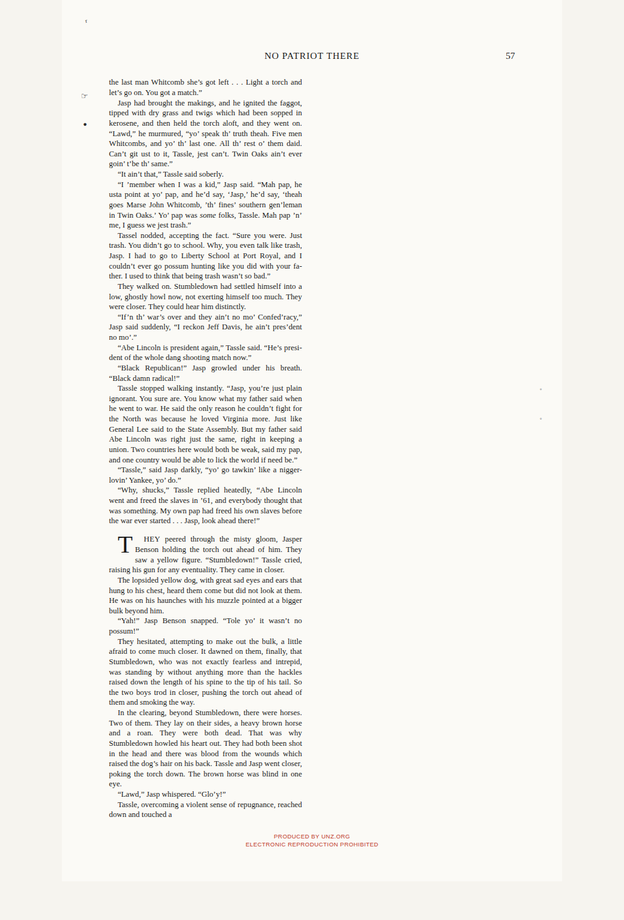r ☞ ●
◦ ◦
No Patriot There 57
the last man Whitcomb she’s got left . . . Light a torch and let’s go on. You got a match.”
Jasp had brought the makings, and he ignited the faggot, tipped with dry grass and twigs which had been sopped in kerosene, and then held the torch aloft, and they went on. “Lawd,” he murmured, “yo’ speak th’ truth theah. Five men Whitcombs, and yo’ th’ last one. All th’ rest o’ them daid. Can’t git ust to it, Tassle, jest can’t. Twin Oaks ain’t ever goin’ t’be th’ same.”
“It ain’t that,” Tassle said soberly.
“I ’member when I was a kid,” Jasp said. “Mah pap, he usta point at yo’ pap, and he’d say, ‘Jasp,’ he’d say, ‘theah goes Marse John Whitcomb, ’th’ fines’ southern gen’leman in Twin Oaks.’ Yo’ pap was some folks, Tassle. Mah pap ’n’ me, I guess we jest trash.”
Tassel nodded, accepting the fact. “Sure you were. Just trash. You didn’t go to school. Why, you even talk like trash, Jasp. I had to go to Liberty School at Port Royal, and I couldn’t ever go possum hunting like you did with your father. I used to think that being trash wasn’t so bad.”
They walked on. Stumbledown had settled himself into a low, ghostly howl now, not exerting himself too much. They were closer. They could hear him distinctly.
“If’n th’ war’s over and they ain’t no mo’ Confed’racy,” Jasp said suddenly, “I reckon Jeff Davis, he ain’t pres’dent no mo’.”
“Abe Lincoln is president again,” Tassle said. “He’s president of the whole dang shooting match now.”
“Black Republican!” Jasp growled under his breath. “Black damn radical!”
Tassle stopped walking instantly. “Jasp, you’re just plain ignorant. You sure are. You know what my father said when he went to war. He said the only reason he couldn’t fight for the North was because he loved Virginia more. Just like General Lee said to the State Assembly. But my father said Abe Lincoln was right just the same, right in keeping a union. Two countries here would both be weak, said my pap, and one country would be able to lick the world if need be.”
“Tassle,” said Jasp darkly, “yo’ go tawkin’ like a nigger-lovin’ Yankee, yo’ do.”
“Why, shucks,” Tassle replied heatedly, “Abe Lincoln went and freed the slaves in ’61, and everybody thought that was something. My own pap had freed his own slaves before the war ever started . . . Jasp, look ahead there!”
THEY peered through the misty gloom, Jasper Benson holding the torch out ahead of him. They saw a yellow figure. “Stumbledown!” Tassle cried, raising his gun for any eventuality. They came in closer.
The lopsided yellow dog, with great sad eyes and ears that hung to his chest, heard them come but did not look at them. He was on his haunches with his muzzle pointed at a bigger bulk beyond him.
“Yah!” Jasp Benson snapped. “Tole yo’ it wasn’t no possum!”
They hesitated, attempting to make out the bulk, a little afraid to come much closer. It dawned on them, finally, that Stumbledown, who was not exactly fearless and intrepid, was standing by without anything more than the hackles raised down the length of his spine to the tip of his tail. So the two boys trod in closer, pushing the torch out ahead of them and smoking the way.
In the clearing, beyond Stumbledown, there were horses. Two of them. They lay on their sides, a heavy brown horse and a roan. They were both dead. That was why Stumbledown howled his heart out. They had both been shot in the head and there was blood from the wounds which raised the dog’s hair on his back. Tassle and Jasp went closer, poking the torch down. The brown horse was blind in one eye.
“Lawd,” Jasp whispered. “Glo’y!”
Tassle, overcoming a violent sense of repugnance, reached down and touched a
PRODUCED BY UNZ.ORG
ELECTRONIC REPRODUCTION PROHIBITED